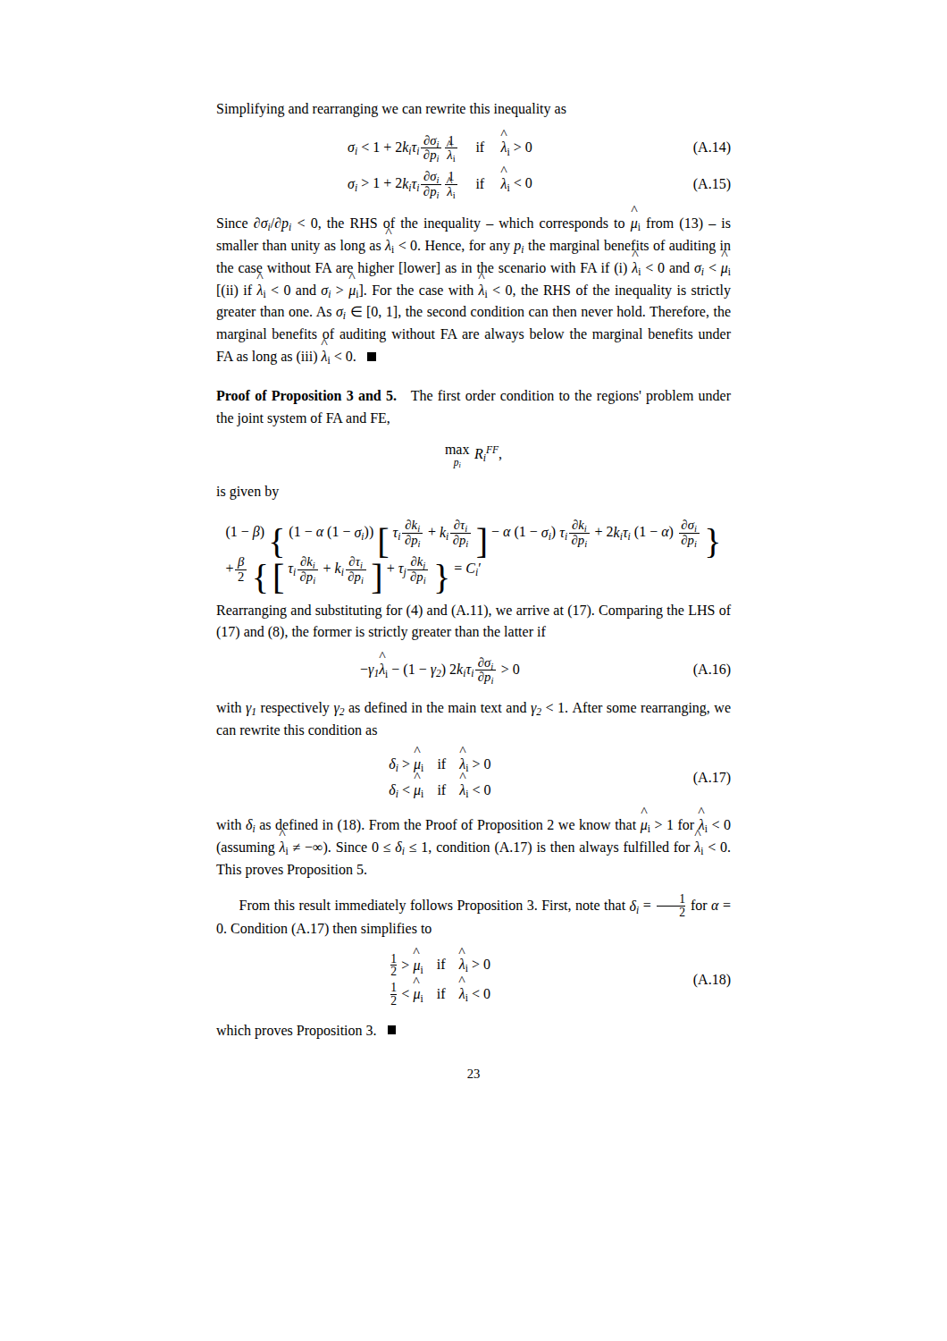Simplifying and rearranging we can rewrite this inequality as
σi < 1 + 2kiτi∂σi∂pi 1 λi if λi > 0
(A.14)
σi > 1 + 2kiτi∂σi∂pi 1 λi if λi < 0
(A.15)
Since ∂σi/∂pi < 0, the RHS of the inequality – which corresponds to μi from (13) – is smaller than unity as long as λi < 0. Hence, for any pi the marginal benefits of auditing in the case without FA are higher [lower] as in the scenario with FA if (i) λi < 0 and σi < μi [(ii) if λi < 0 and σi > μi]. For the case with λi < 0, the RHS of the inequality is strictly greater than one. As σi ∈ [0, 1], the second condition can then never hold. Therefore, the marginal benefits of auditing without FA are always below the marginal benefits under FA as long as (iii) λi < 0.
Proof of Proposition 3 and 5. The first order condition to the regions' problem under the joint system of FA and FE,
max pi RiFF,
is given by
(1 − β) { (1 − α (1 − σi)) [ τi∂ki∂pi + ki∂τi∂pi ] − α (1 − σi) τi∂ki∂pi + 2kiτi (1 − α) ∂σi∂pi }
+β 2 { [ τi∂ki∂pi + ki∂τi∂pi ] + τj∂kj∂pi } = Ci′
Rearranging and substituting for (4) and (A.11), we arrive at (17). Comparing the LHS of (17) and (8), the former is strictly greater than the latter if
−γ1 λi − (1 − γ2) 2kiτi∂σi∂pi > 0
(A.16)
with γ1 respectively γ2 as defined in the main text and γ2 < 1. After some rearranging, we can rewrite this condition as
δi > μi if λi > 0 δi < μi if λi < 0
(A.17)
with δi as defined in (18). From the Proof of Proposition 2 we know that μi > 1 for λi < 0 (assuming λi ≠ −∞). Since 0 ≤ δi ≤ 1, condition (A.17) is then always fulfilled for λi < 0. This proves Proposition 5.
From this result immediately follows Proposition 3. First, note that δi = 12 for α = 0. Condition (A.17) then simplifies to
12 > μi if λi > 0 12 < μi if λi < 0
(A.18)
which proves Proposition 3.
23